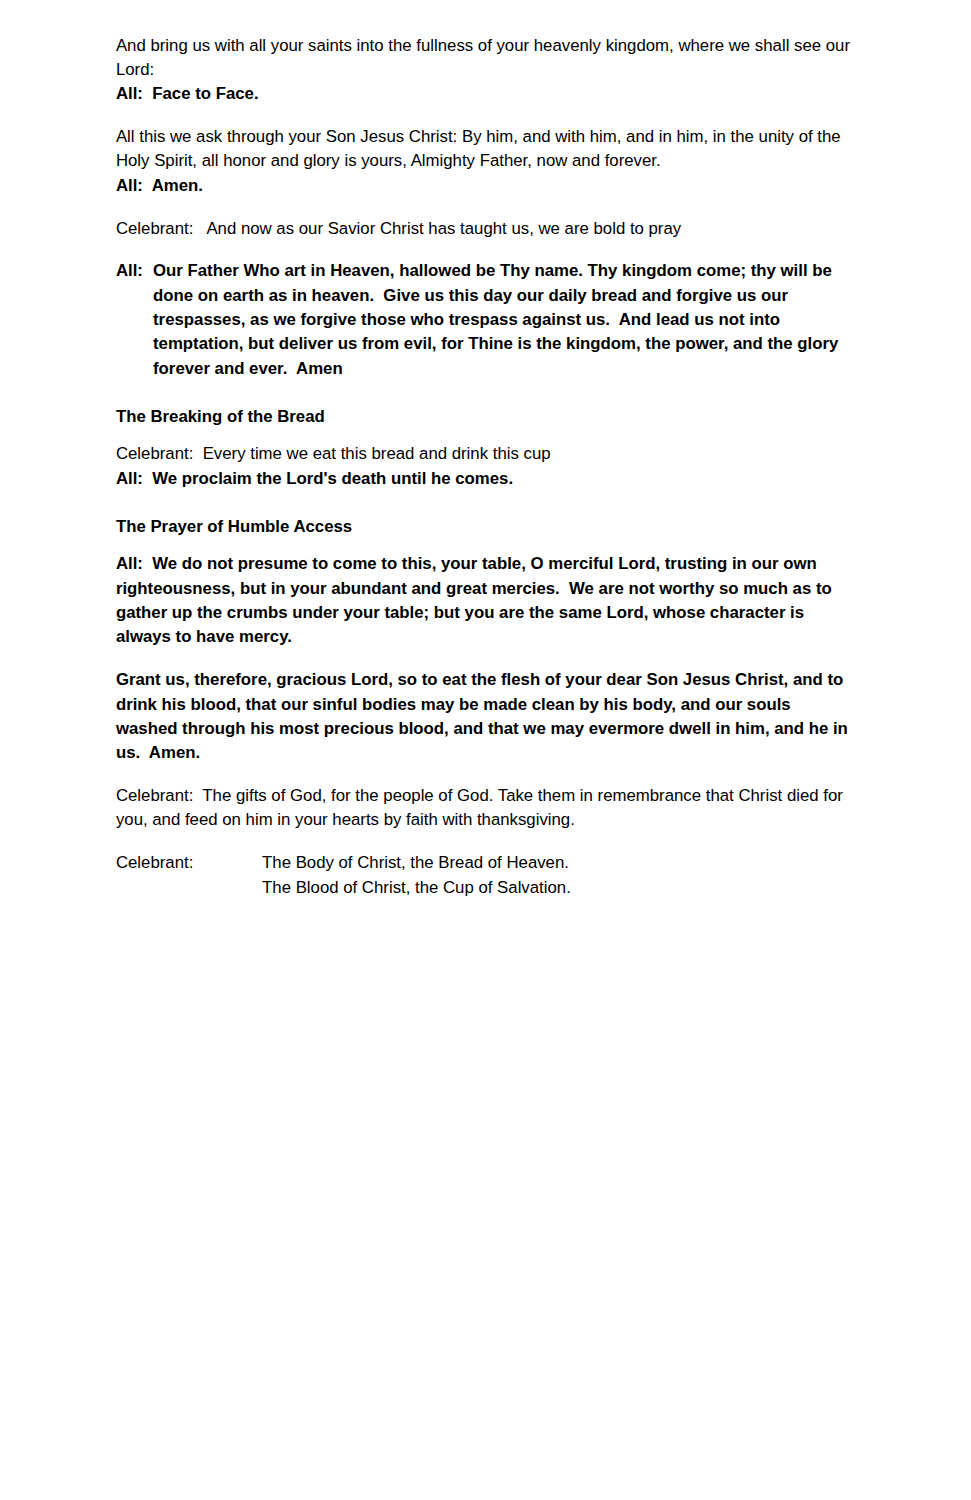And bring us with all your saints into the fullness of your heavenly kingdom, where we shall see our Lord:
All: Face to Face.
All this we ask through your Son Jesus Christ: By him, and with him, and in him, in the unity of the Holy Spirit, all honor and glory is yours, Almighty Father, now and forever.
All: Amen.
Celebrant: And now as our Savior Christ has taught us, we are bold to pray
All: Our Father Who art in Heaven, hallowed be Thy name. Thy kingdom come; thy will be done on earth as in heaven. Give us this day our daily bread and forgive us our trespasses, as we forgive those who trespass against us. And lead us not into temptation, but deliver us from evil, for Thine is the kingdom, the power, and the glory forever and ever. Amen
The Breaking of the Bread
Celebrant: Every time we eat this bread and drink this cup
All: We proclaim the Lord's death until he comes.
The Prayer of Humble Access
All: We do not presume to come to this, your table, O merciful Lord, trusting in our own righteousness, but in your abundant and great mercies. We are not worthy so much as to gather up the crumbs under your table; but you are the same Lord, whose character is always to have mercy.
Grant us, therefore, gracious Lord, so to eat the flesh of your dear Son Jesus Christ, and to drink his blood, that our sinful bodies may be made clean by his body, and our souls washed through his most precious blood, and that we may evermore dwell in him, and he in us. Amen.
Celebrant: The gifts of God, for the people of God. Take them in remembrance that Christ died for you, and feed on him in your hearts by faith with thanksgiving.
Celebrant: The Body of Christ, the Bread of Heaven. The Blood of Christ, the Cup of Salvation.